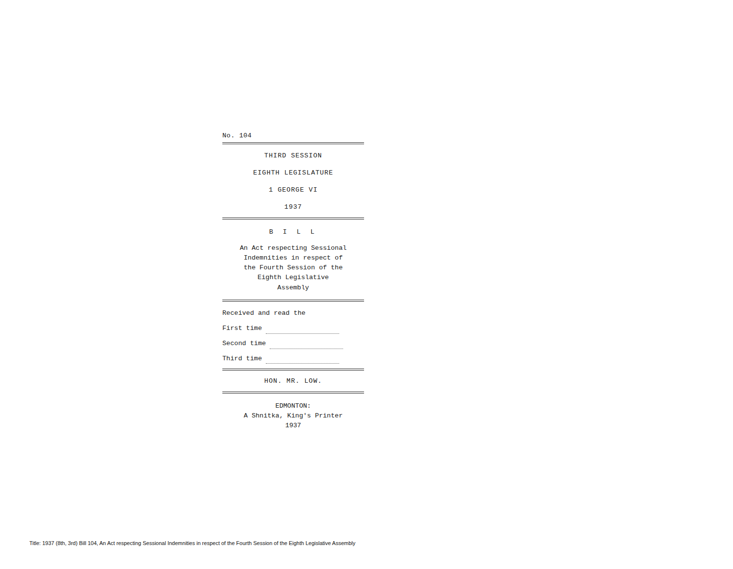No. 104
THIRD SESSION
EIGHTH LEGISLATURE
1 GEORGE VI
1937
B I L L
An Act respecting Sessional
Indemnities in respect of
the Fourth Session of the
Eighth Legislative
Assembly
Received and read the
First time
Second time
Third time
HON. MR. LOW.
EDMONTON:
A Shnitka, King's Printer
1937
Title: 1937 (8th, 3rd) Bill 104, An Act respecting Sessional Indemnities in respect of the Fourth Session of the Eighth Legislative Assembly